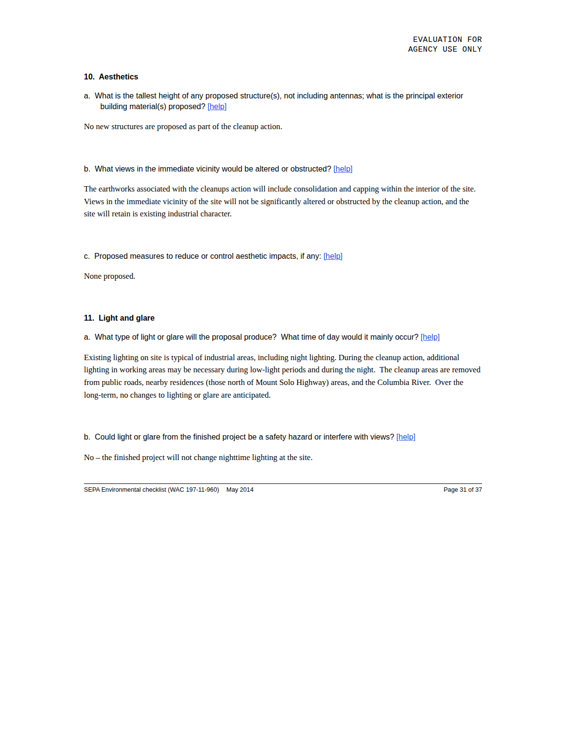EVALUATION FOR
AGENCY USE ONLY
10. Aesthetics
a. What is the tallest height of any proposed structure(s), not including antennas; what is the principal exterior building material(s) proposed? [help]
No new structures are proposed as part of the cleanup action.
b. What views in the immediate vicinity would be altered or obstructed? [help]
The earthworks associated with the cleanups action will include consolidation and capping within the interior of the site. Views in the immediate vicinity of the site will not be significantly altered or obstructed by the cleanup action, and the site will retain is existing industrial character.
c. Proposed measures to reduce or control aesthetic impacts, if any: [help]
None proposed.
11. Light and glare
a. What type of light or glare will the proposal produce? What time of day would it mainly occur? [help]
Existing lighting on site is typical of industrial areas, including night lighting. During the cleanup action, additional lighting in working areas may be necessary during low-light periods and during the night. The cleanup areas are removed from public roads, nearby residences (those north of Mount Solo Highway) areas, and the Columbia River. Over the long-term, no changes to lighting or glare are anticipated.
b. Could light or glare from the finished project be a safety hazard or interfere with views? [help]
No – the finished project will not change nighttime lighting at the site.
SEPA Environmental checklist (WAC 197-11-960) May 2014 Page 31 of 37